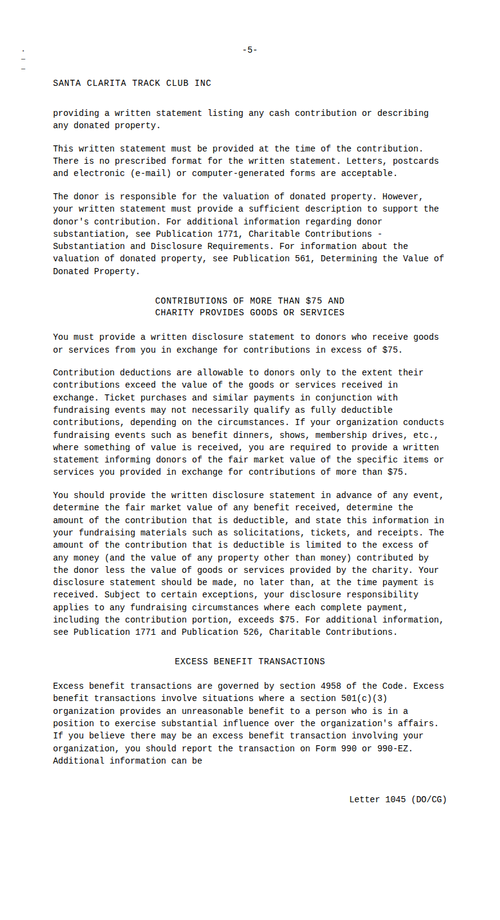.
–
–
-5-
SANTA CLARITA TRACK CLUB INC
providing a written statement listing any cash contribution or describing any donated property.
This written statement must be provided at the time of the contribution. There is no prescribed format for the written statement. Letters, postcards and electronic (e-mail) or computer-generated forms are acceptable.
The donor is responsible for the valuation of donated property. However, your written statement must provide a sufficient description to support the donor's contribution. For additional information regarding donor substantiation, see Publication 1771, Charitable Contributions - Substantiation and Disclosure Requirements. For information about the valuation of donated property, see Publication 561, Determining the Value of Donated Property.
CONTRIBUTIONS OF MORE THAN $75 AND
CHARITY PROVIDES GOODS OR SERVICES
You must provide a written disclosure statement to donors who receive goods or services from you in exchange for contributions in excess of $75.
Contribution deductions are allowable to donors only to the extent their contributions exceed the value of the goods or services received in exchange. Ticket purchases and similar payments in conjunction with fundraising events may not necessarily qualify as fully deductible contributions, depending on the circumstances. If your organization conducts fundraising events such as benefit dinners, shows, membership drives, etc., where something of value is received, you are required to provide a written statement informing donors of the fair market value of the specific items or services you provided in exchange for contributions of more than $75.
You should provide the written disclosure statement in advance of any event, determine the fair market value of any benefit received, determine the amount of the contribution that is deductible, and state this information in your fundraising materials such as solicitations, tickets, and receipts. The amount of the contribution that is deductible is limited to the excess of any money (and the value of any property other than money) contributed by the donor less the value of goods or services provided by the charity. Your disclosure statement should be made, no later than, at the time payment is received. Subject to certain exceptions, your disclosure responsibility applies to any fundraising circumstances where each complete payment, including the contribution portion, exceeds $75. For additional information, see Publication 1771 and Publication 526, Charitable Contributions.
EXCESS BENEFIT TRANSACTIONS
Excess benefit transactions are governed by section 4958 of the Code. Excess benefit transactions involve situations where a section 501(c)(3) organization provides an unreasonable benefit to a person who is in a position to exercise substantial influence over the organization's affairs. If you believe there may be an excess benefit transaction involving your organization, you should report the transaction on Form 990 or 990-EZ. Additional information can be
Letter 1045 (DO/CG)